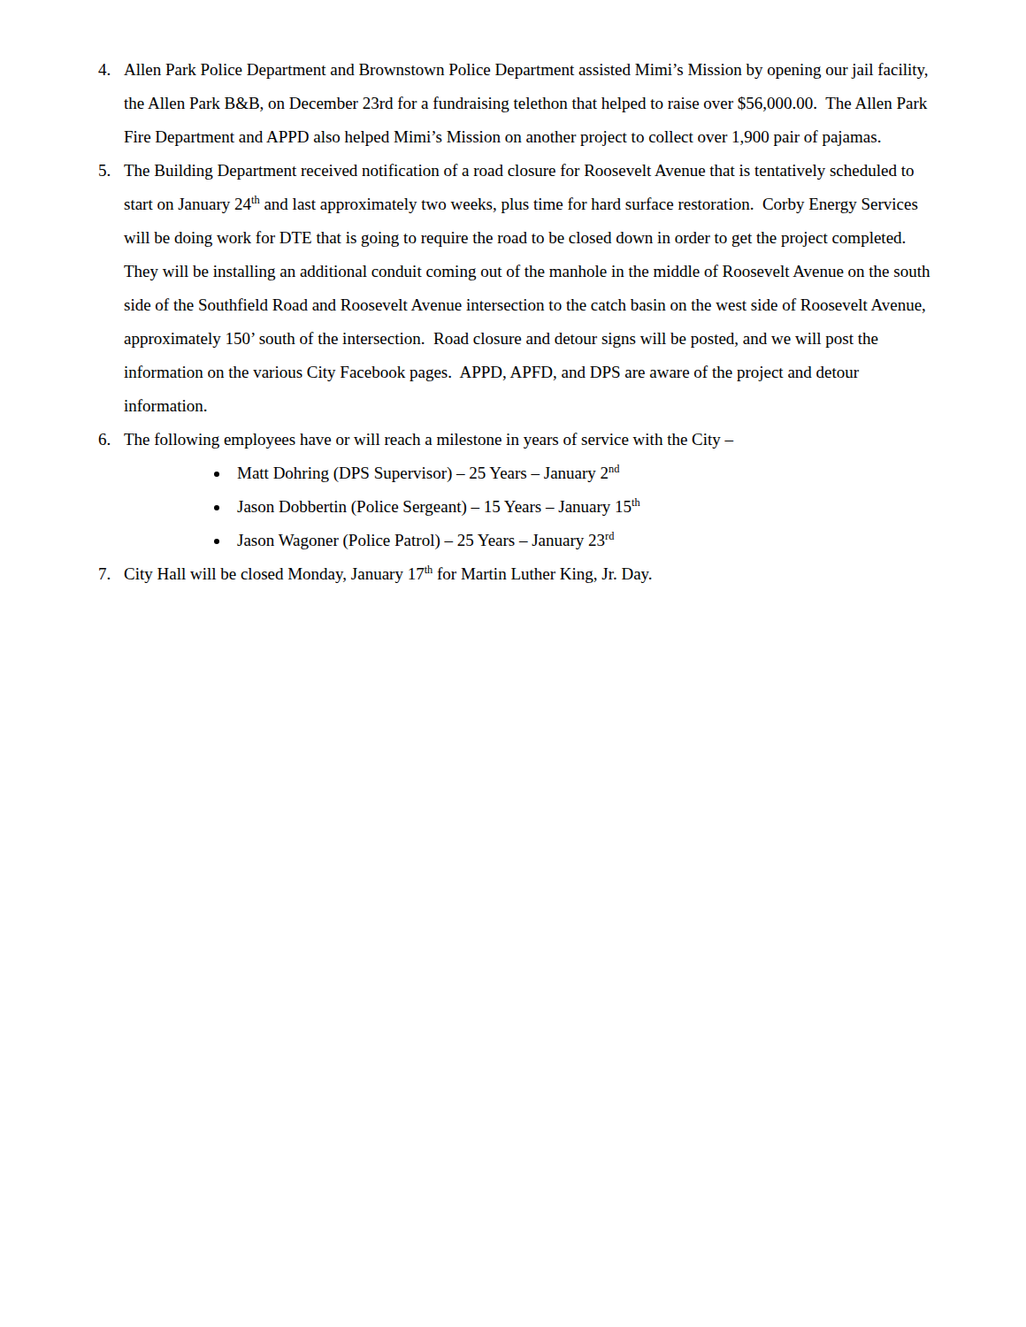Allen Park Police Department and Brownstown Police Department assisted Mimi’s Mission by opening our jail facility, the Allen Park B&B, on December 23rd for a fundraising telethon that helped to raise over $56,000.00. The Allen Park Fire Department and APPD also helped Mimi’s Mission on another project to collect over 1,900 pair of pajamas.
The Building Department received notification of a road closure for Roosevelt Avenue that is tentatively scheduled to start on January 24th and last approximately two weeks, plus time for hard surface restoration. Corby Energy Services will be doing work for DTE that is going to require the road to be closed down in order to get the project completed. They will be installing an additional conduit coming out of the manhole in the middle of Roosevelt Avenue on the south side of the Southfield Road and Roosevelt Avenue intersection to the catch basin on the west side of Roosevelt Avenue, approximately 150’ south of the intersection. Road closure and detour signs will be posted, and we will post the information on the various City Facebook pages. APPD, APFD, and DPS are aware of the project and detour information.
The following employees have or will reach a milestone in years of service with the City –
Matt Dohring (DPS Supervisor) – 25 Years – January 2nd
Jason Dobbertin (Police Sergeant) – 15 Years – January 15th
Jason Wagoner (Police Patrol) – 25 Years – January 23rd
City Hall will be closed Monday, January 17th for Martin Luther King, Jr. Day.